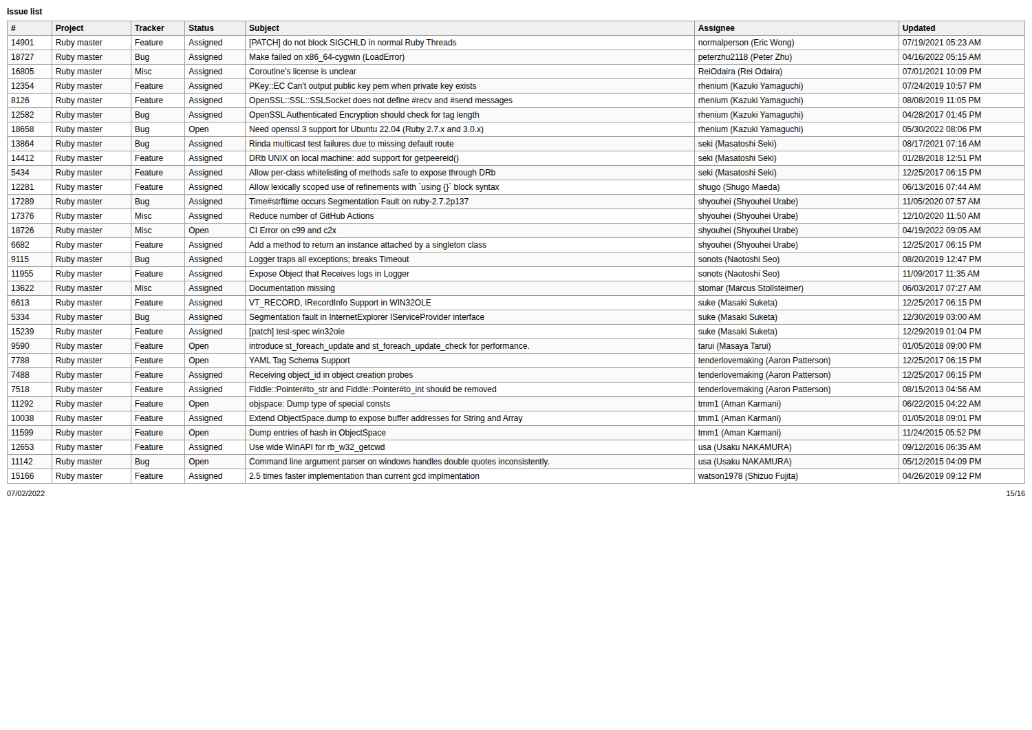Issue list
| # | Project | Tracker | Status | Subject | Assignee | Updated |
| --- | --- | --- | --- | --- | --- | --- |
| 14901 | Ruby master | Feature | Assigned | [PATCH] do not block SIGCHLD in normal Ruby Threads | normalperson (Eric Wong) | 07/19/2021 05:23 AM |
| 18727 | Ruby master | Bug | Assigned | Make failed on x86_64-cygwin (LoadError) | peterzhu2118 (Peter Zhu) | 04/16/2022 05:15 AM |
| 16805 | Ruby master | Misc | Assigned | Coroutine's license is unclear | ReiOdaira (Rei Odaira) | 07/01/2021 10:09 PM |
| 12354 | Ruby master | Feature | Assigned | PKey::EC Can't output public key pem when private key exists | rhenium (Kazuki Yamaguchi) | 07/24/2019 10:57 PM |
| 8126 | Ruby master | Feature | Assigned | OpenSSL::SSL::SSLSocket does not define #recv and #send messages | rhenium (Kazuki Yamaguchi) | 08/08/2019 11:05 PM |
| 12582 | Ruby master | Bug | Assigned | OpenSSL Authenticated Encryption should check for tag length | rhenium (Kazuki Yamaguchi) | 04/28/2017 01:45 PM |
| 18658 | Ruby master | Bug | Open | Need openssl 3 support for Ubuntu 22.04 (Ruby 2.7.x and 3.0.x) | rhenium (Kazuki Yamaguchi) | 05/30/2022 08:06 PM |
| 13864 | Ruby master | Bug | Assigned | Rinda multicast test failures due to missing default route | seki (Masatoshi Seki) | 08/17/2021 07:16 AM |
| 14412 | Ruby master | Feature | Assigned | DRb UNIX on local machine: add support for getpeereid() | seki (Masatoshi Seki) | 01/28/2018 12:51 PM |
| 5434 | Ruby master | Feature | Assigned | Allow per-class whitelisting of methods safe to expose through DRb | seki (Masatoshi Seki) | 12/25/2017 06:15 PM |
| 12281 | Ruby master | Feature | Assigned | Allow lexically scoped use of refinements with `using {}` block syntax | shugo (Shugo Maeda) | 06/13/2016 07:44 AM |
| 17289 | Ruby master | Bug | Assigned | Time#strftime occurs Segmentation Fault on ruby-2.7.2p137 | shyouhei (Shyouhei Urabe) | 11/05/2020 07:57 AM |
| 17376 | Ruby master | Misc | Assigned | Reduce number of GitHub Actions | shyouhei (Shyouhei Urabe) | 12/10/2020 11:50 AM |
| 18726 | Ruby master | Misc | Open | CI Error on c99 and c2x | shyouhei (Shyouhei Urabe) | 04/19/2022 09:05 AM |
| 6682 | Ruby master | Feature | Assigned | Add a method to return an instance attached by a singleton class | shyouhei (Shyouhei Urabe) | 12/25/2017 06:15 PM |
| 9115 | Ruby master | Bug | Assigned | Logger traps all exceptions; breaks Timeout | sonots (Naotoshi Seo) | 08/20/2019 12:47 PM |
| 11955 | Ruby master | Feature | Assigned | Expose Object that Receives logs in Logger | sonots (Naotoshi Seo) | 11/09/2017 11:35 AM |
| 13622 | Ruby master | Misc | Assigned | Documentation missing | stomar (Marcus Stollsteimer) | 06/03/2017 07:27 AM |
| 6613 | Ruby master | Feature | Assigned | VT_RECORD, IRecordInfo Support in WIN32OLE | suke (Masaki Suketa) | 12/25/2017 06:15 PM |
| 5334 | Ruby master | Bug | Assigned | Segmentation fault in InternetExplorer IServiceProvider interface | suke (Masaki Suketa) | 12/30/2019 03:00 AM |
| 15239 | Ruby master | Feature | Assigned | [patch] test-spec win32ole | suke (Masaki Suketa) | 12/29/2019 01:04 PM |
| 9590 | Ruby master | Feature | Open | introduce st_foreach_update and st_foreach_update_check for performance. | tarui (Masaya Tarui) | 01/05/2018 09:00 PM |
| 7788 | Ruby master | Feature | Open | YAML Tag Schema Support | tenderlovemaking (Aaron Patterson) | 12/25/2017 06:15 PM |
| 7488 | Ruby master | Feature | Assigned | Receiving object_id in object creation probes | tenderlovemaking (Aaron Patterson) | 12/25/2017 06:15 PM |
| 7518 | Ruby master | Feature | Assigned | Fiddle::Pointer#to_str and Fiddle::Pointer#to_int should be removed | tenderlovemaking (Aaron Patterson) | 08/15/2013 04:56 AM |
| 11292 | Ruby master | Feature | Open | objspace: Dump type of special consts | tmm1 (Aman Karmani) | 06/22/2015 04:22 AM |
| 10038 | Ruby master | Feature | Assigned | Extend ObjectSpace.dump to expose buffer addresses for String and Array | tmm1 (Aman Karmani) | 01/05/2018 09:01 PM |
| 11599 | Ruby master | Feature | Open | Dump entries of hash in ObjectSpace | tmm1 (Aman Karmani) | 11/24/2015 05:52 PM |
| 12653 | Ruby master | Feature | Assigned | Use wide WinAPI for rb_w32_getcwd | usa (Usaku NAKAMURA) | 09/12/2016 06:35 AM |
| 11142 | Ruby master | Bug | Open | Command line argument parser on windows handles double quotes inconsistently. | usa (Usaku NAKAMURA) | 05/12/2015 04:09 PM |
| 15166 | Ruby master | Feature | Assigned | 2.5 times faster implementation than current gcd implmentation | watson1978 (Shizuo Fujita) | 04/26/2019 09:12 PM |
07/02/2022 15/16